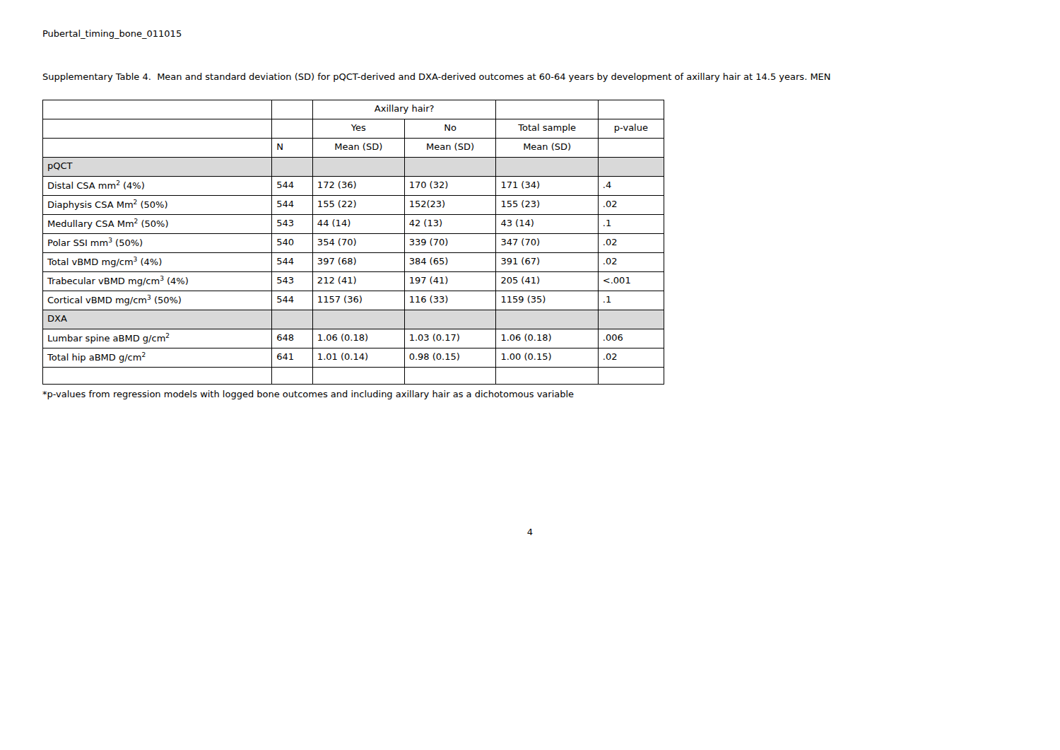Pubertal_timing_bone_011015
Supplementary Table 4. Mean and standard deviation (SD) for pQCT-derived and DXA-derived outcomes at 60-64 years by development of axillary hair at 14.5 years. MEN
| | | Axillary hair? | | |
| | | Yes | No | Total sample | p-value |
| | N | Mean (SD) | Mean (SD) | Mean (SD) | |
| pQCT | | | | | |
| Distal CSA mm 2 (4%) | 544 | 172 (36) | 170 (32) | 171 (34) | .4 |
| Diaphysis CSA Mm 2 (50%) | 544 | 155 (22) | 152(23) | 155 (23) | .02 |
| Medullary CSA Mm 2 (50%) | 543 | 44 (14) | 42 (13) | 43 (14) | .1 |
| Polar SSI mm 3 (50%) | 540 | 354 (70) | 339 (70) | 347 (70) | .02 |
| Total vBMD mg/cm 3 (4%) | 544 | 397 (68) | 384 (65) | 391 (67) | .02 |
| Trabecular vBMD mg/cm 3 (4%) | 543 | 212 (41) | 197 (41) | 205 (41) | <.001 |
| Cortical vBMD mg/cm 3 (50%) | 544 | 1157 (36) | 116 (33) | 1159 (35) | .1 |
| DXA | | | | | |
| Lumbar spine aBMD g/cm 2 | 648 | 1.06 (0.18) | 1.03 (0.17) | 1.06 (0.18) | .006 |
| Total hip aBMD g/cm 2 | 641 | 1.01 (0.14) | 0.98 (0.15) | 1.00 (0.15) | .02 |
*p-values from regression models with logged bone outcomes and including axillary hair as a dichotomous variable
4